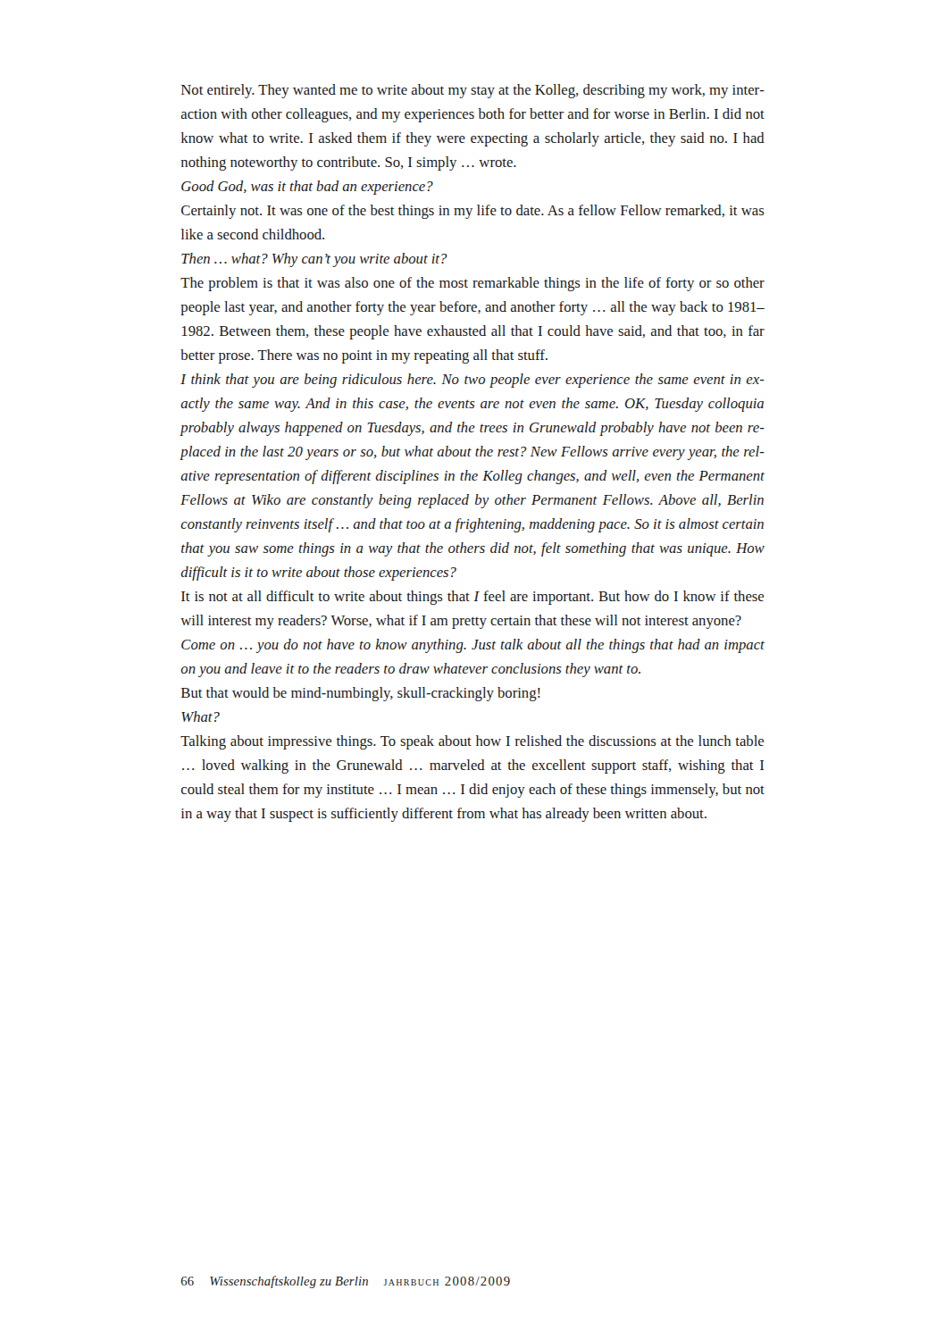Not entirely. They wanted me to write about my stay at the Kolleg, describing my work, my interaction with other colleagues, and my experiences both for better and for worse in Berlin. I did not know what to write. I asked them if they were expecting a scholarly article, they said no. I had nothing noteworthy to contribute. So, I simply … wrote.
Good God, was it that bad an experience?
Certainly not. It was one of the best things in my life to date. As a fellow Fellow remarked, it was like a second childhood.
Then … what? Why can’t you write about it?
The problem is that it was also one of the most remarkable things in the life of forty or so other people last year, and another forty the year before, and another forty … all the way back to 1981–1982. Between them, these people have exhausted all that I could have said, and that too, in far better prose. There was no point in my repeating all that stuff.
I think that you are being ridiculous here. No two people ever experience the same event in exactly the same way. And in this case, the events are not even the same. OK, Tuesday colloquia probably always happened on Tuesdays, and the trees in Grunewald probably have not been replaced in the last 20 years or so, but what about the rest? New Fellows arrive every year, the relative representation of different disciplines in the Kolleg changes, and well, even the Permanent Fellows at Wiko are constantly being replaced by other Permanent Fellows. Above all, Berlin constantly reinvents itself … and that too at a frightening, maddening pace. So it is almost certain that you saw some things in a way that the others did not, felt something that was unique. How difficult is it to write about those experiences?
It is not at all difficult to write about things that I feel are important. But how do I know if these will interest my readers? Worse, what if I am pretty certain that these will not interest anyone?
Come on … you do not have to know anything. Just talk about all the things that had an impact on you and leave it to the readers to draw whatever conclusions they want to.
But that would be mind-numbingly, skull-crackingly boring!
What?
Talking about impressive things. To speak about how I relished the discussions at the lunch table … loved walking in the Grunewald … marveled at the excellent support staff, wishing that I could steal them for my institute … I mean … I did enjoy each of these things immensely, but not in a way that I suspect is sufficiently different from what has already been written about.
66 Wissenschaftskolleg zu Berlin Jahrbuch 2008/2009